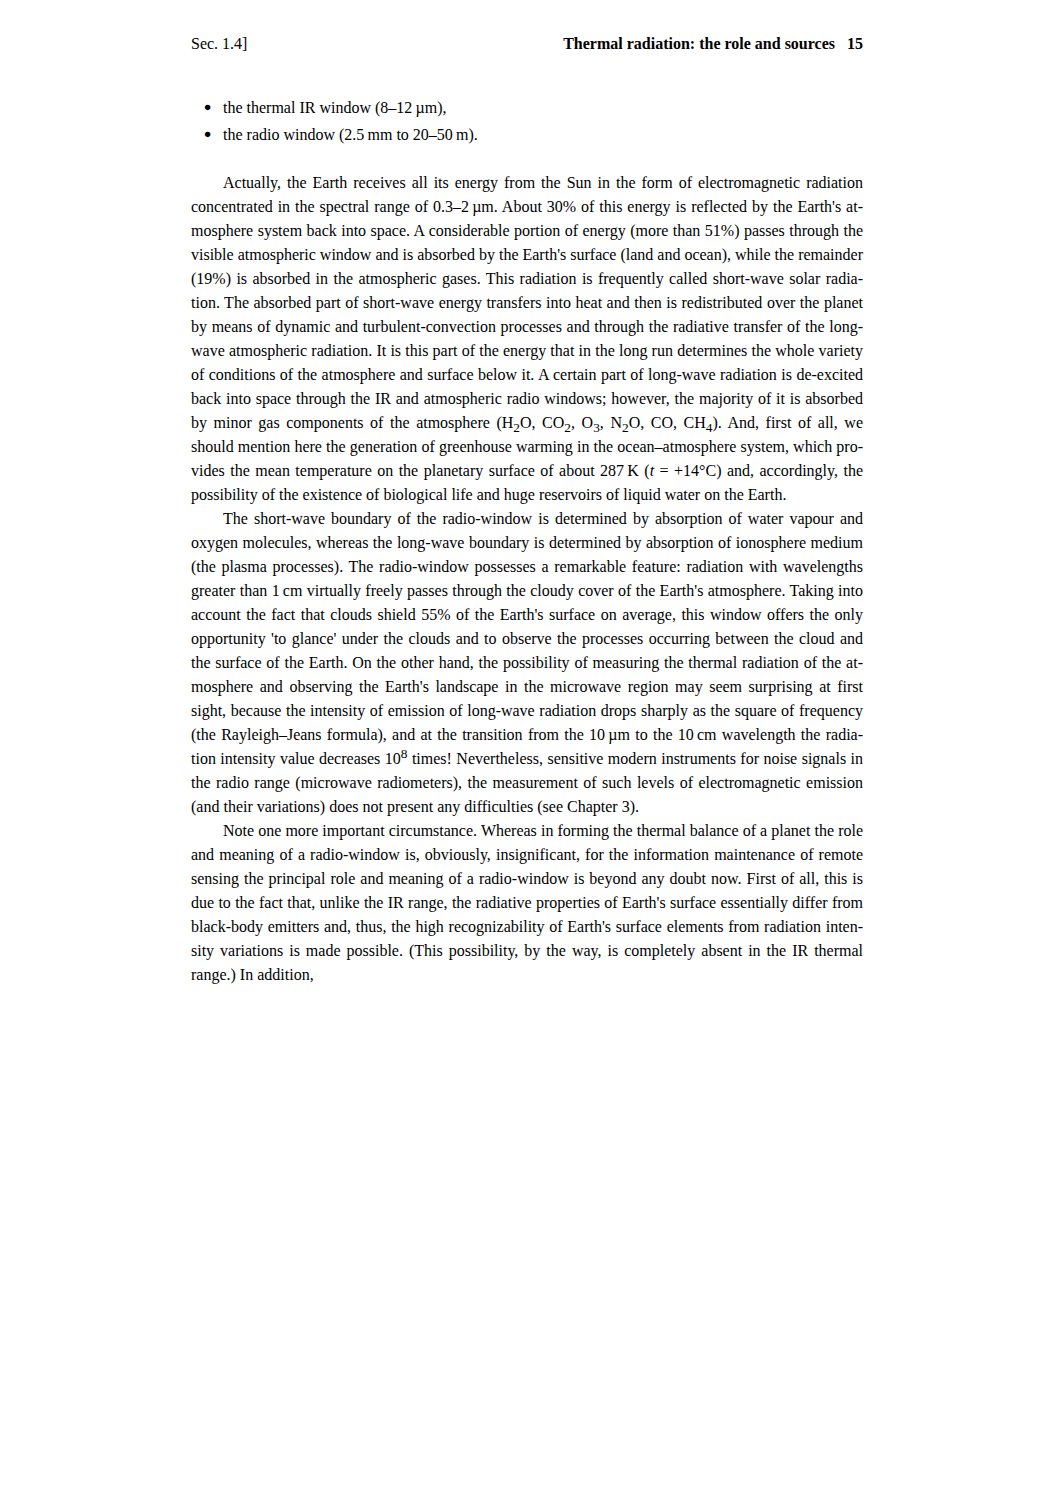Sec. 1.4] Thermal radiation: the role and sources 15
the thermal IR window (8–12 µm),
the radio window (2.5 mm to 20–50 m).
Actually, the Earth receives all its energy from the Sun in the form of electromagnetic radiation concentrated in the spectral range of 0.3–2 µm. About 30% of this energy is reflected by the Earth's atmosphere system back into space. A considerable portion of energy (more than 51%) passes through the visible atmospheric window and is absorbed by the Earth's surface (land and ocean), while the remainder (19%) is absorbed in the atmospheric gases. This radiation is frequently called short-wave solar radiation. The absorbed part of short-wave energy transfers into heat and then is redistributed over the planet by means of dynamic and turbulent-convection processes and through the radiative transfer of the long-wave atmospheric radiation. It is this part of the energy that in the long run determines the whole variety of conditions of the atmosphere and surface below it. A certain part of long-wave radiation is de-excited back into space through the IR and atmospheric radio windows; however, the majority of it is absorbed by minor gas components of the atmosphere (H2O, CO2, O3, N2O, CO, CH4). And, first of all, we should mention here the generation of greenhouse warming in the ocean–atmosphere system, which provides the mean temperature on the planetary surface of about 287 K (t = +14°C) and, accordingly, the possibility of the existence of biological life and huge reservoirs of liquid water on the Earth.
The short-wave boundary of the radio-window is determined by absorption of water vapour and oxygen molecules, whereas the long-wave boundary is determined by absorption of ionosphere medium (the plasma processes). The radio-window possesses a remarkable feature: radiation with wavelengths greater than 1 cm virtually freely passes through the cloudy cover of the Earth's atmosphere. Taking into account the fact that clouds shield 55% of the Earth's surface on average, this window offers the only opportunity 'to glance' under the clouds and to observe the processes occurring between the cloud and the surface of the Earth. On the other hand, the possibility of measuring the thermal radiation of the atmosphere and observing the Earth's landscape in the microwave region may seem surprising at first sight, because the intensity of emission of long-wave radiation drops sharply as the square of frequency (the Rayleigh–Jeans formula), and at the transition from the 10 µm to the 10 cm wavelength the radiation intensity value decreases 108 times! Nevertheless, sensitive modern instruments for noise signals in the radio range (microwave radiometers), the measurement of such levels of electromagnetic emission (and their variations) does not present any difficulties (see Chapter 3).
Note one more important circumstance. Whereas in forming the thermal balance of a planet the role and meaning of a radio-window is, obviously, insignificant, for the information maintenance of remote sensing the principal role and meaning of a radio-window is beyond any doubt now. First of all, this is due to the fact that, unlike the IR range, the radiative properties of Earth's surface essentially differ from black-body emitters and, thus, the high recognizability of Earth's surface elements from radiation intensity variations is made possible. (This possibility, by the way, is completely absent in the IR thermal range.) In addition,